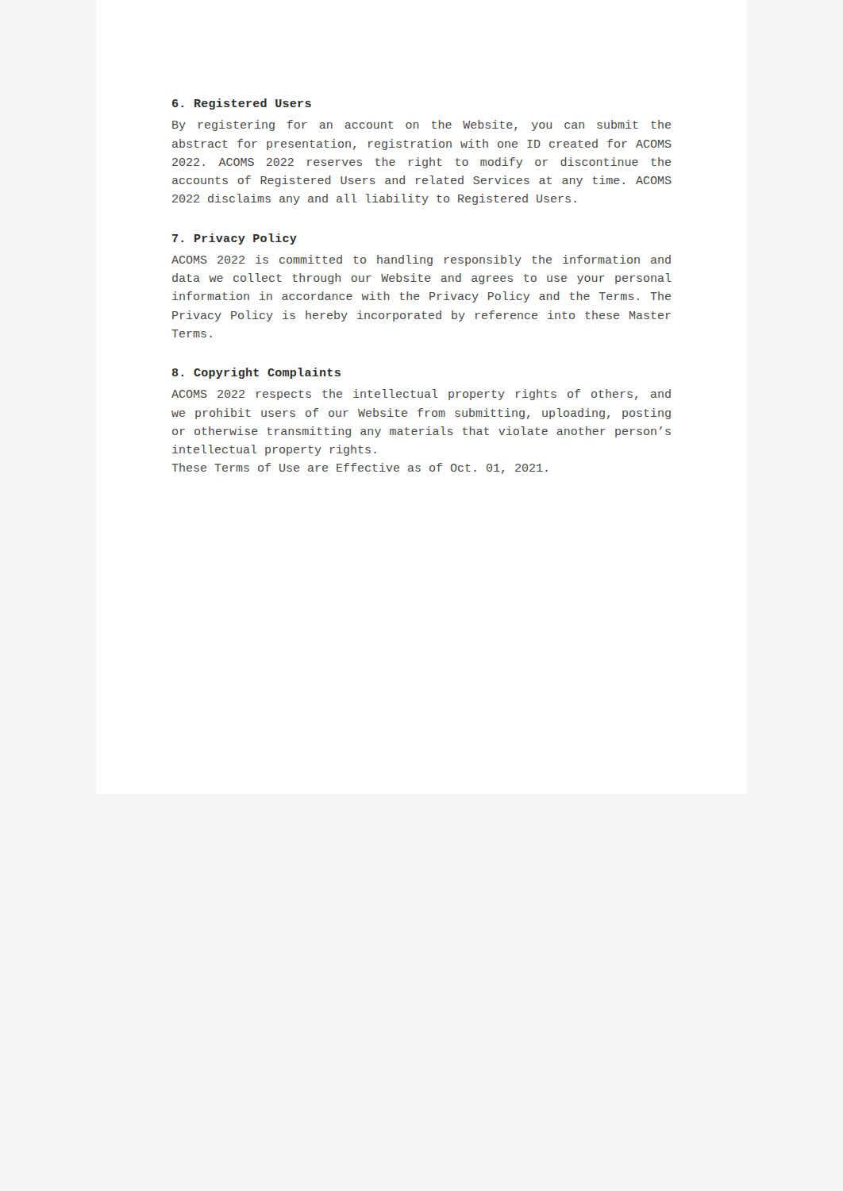6. Registered Users
By registering for an account on the Website, you can submit the abstract for presentation, registration with one ID created for ACOMS 2022. ACOMS 2022 reserves the right to modify or discontinue the accounts of Registered Users and related Services at any time. ACOMS 2022 disclaims any and all liability to Registered Users.
7. Privacy Policy
ACOMS 2022 is committed to handling responsibly the information and data we collect through our Website and agrees to use your personal information in accordance with the Privacy Policy and the Terms. The Privacy Policy is hereby incorporated by reference into these Master Terms.
8. Copyright Complaints
ACOMS 2022 respects the intellectual property rights of others, and we prohibit users of our Website from submitting, uploading, posting or otherwise transmitting any materials that violate another person’s intellectual property rights.
These Terms of Use are Effective as of Oct. 01, 2021.